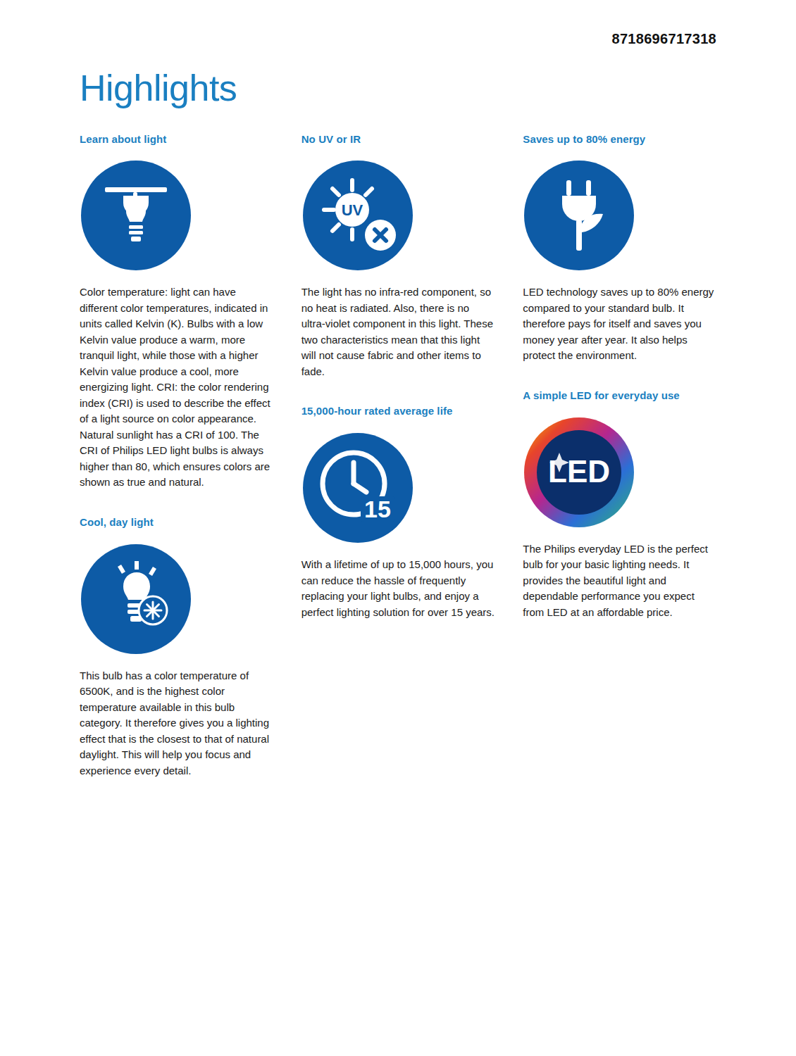8718696717318
Highlights
Learn about light
Color temperature: light can have different color temperatures, indicated in units called Kelvin (K). Bulbs with a low Kelvin value produce a warm, more tranquil light, while those with a higher Kelvin value produce a cool, more energizing light. CRI: the color rendering index (CRI) is used to describe the effect of a light source on color appearance. Natural sunlight has a CRI of 100. The CRI of Philips LED light bulbs is always higher than 80, which ensures colors are shown as true and natural.
Cool, day light
This bulb has a color temperature of 6500K, and is the highest color temperature available in this bulb category. It therefore gives you a lighting effect that is the closest to that of natural daylight. This will help you focus and experience every detail.
No UV or IR
UV
The light has no infra-red component, so no heat is radiated. Also, there is no ultra-violet component in this light. These two characteristics mean that this light will not cause fabric and other items to fade.
15,000-hour rated average life
15
With a lifetime of up to 15,000 hours, you can reduce the hassle of frequently replacing your light bulbs, and enjoy a perfect lighting solution for over 15 years.
Saves up to 80% energy
LED technology saves up to 80% energy compared to your standard bulb. It therefore pays for itself and saves you money year after year. It also helps protect the environment.
A simple LED for everyday use
LED
The Philips everyday LED is the perfect bulb for your basic lighting needs. It provides the beautiful light and dependable performance you expect from LED at an affordable price.